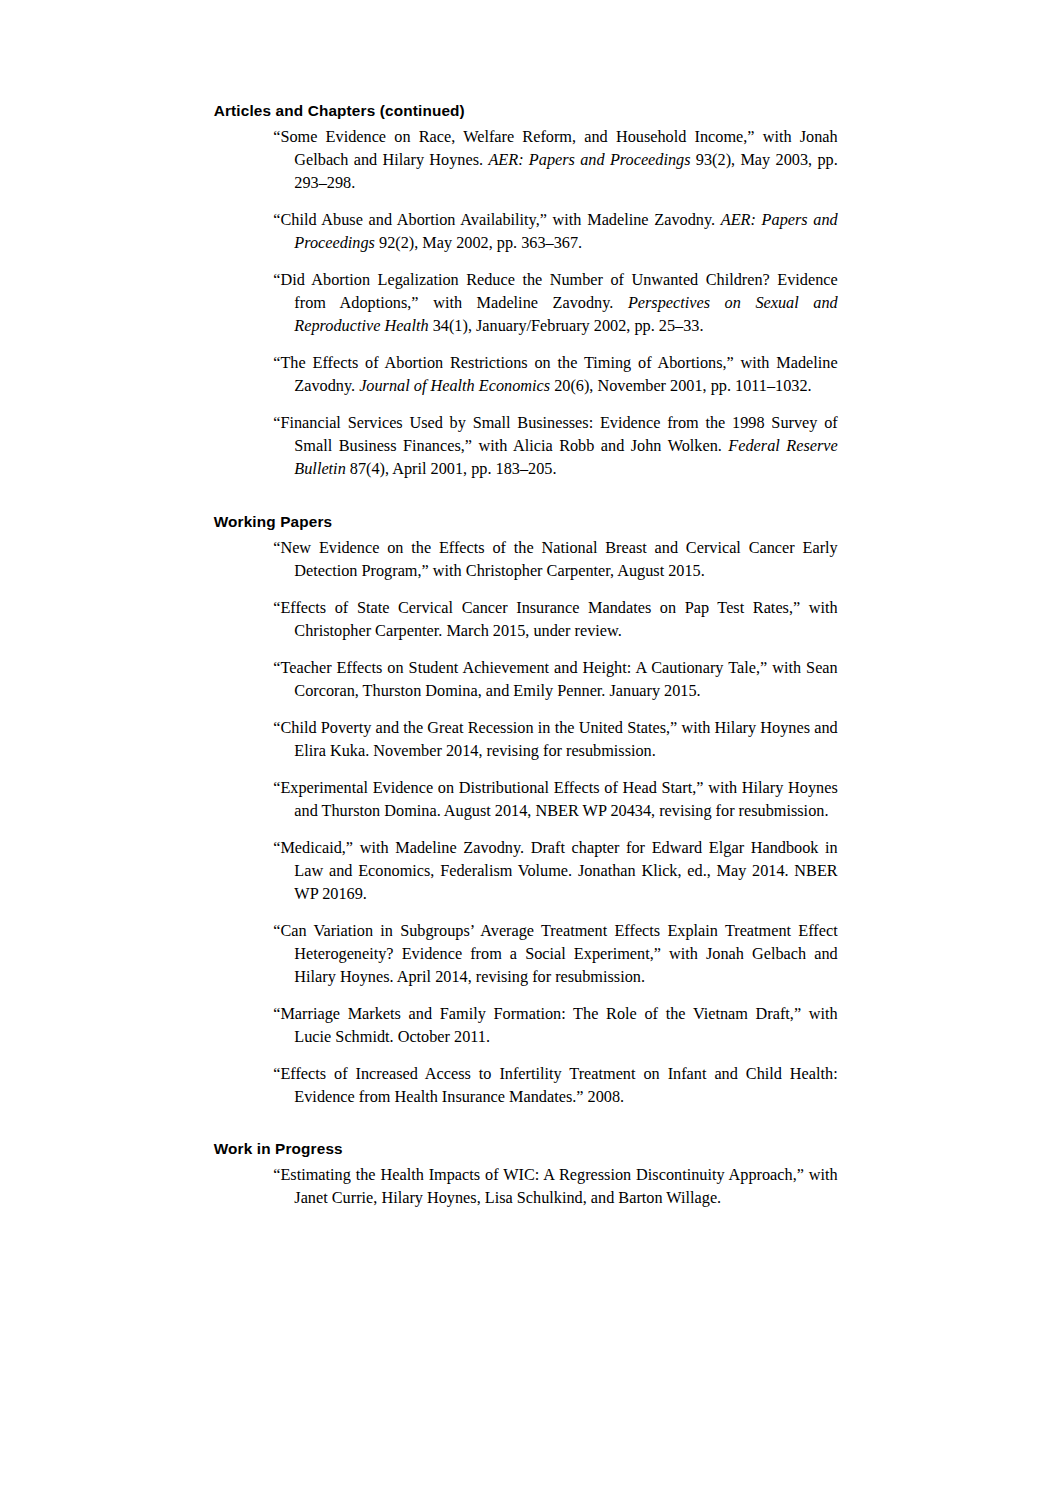Articles and Chapters (continued)
“Some Evidence on Race, Welfare Reform, and Household Income,” with Jonah Gelbach and Hilary Hoynes. AER: Papers and Proceedings 93(2), May 2003, pp. 293–298.
“Child Abuse and Abortion Availability,” with Madeline Zavodny. AER: Papers and Proceedings 92(2), May 2002, pp. 363–367.
“Did Abortion Legalization Reduce the Number of Unwanted Children? Evidence from Adoptions,” with Madeline Zavodny. Perspectives on Sexual and Reproductive Health 34(1), January/February 2002, pp. 25–33.
“The Effects of Abortion Restrictions on the Timing of Abortions,” with Madeline Zavodny. Journal of Health Economics 20(6), November 2001, pp. 1011–1032.
“Financial Services Used by Small Businesses: Evidence from the 1998 Survey of Small Business Finances,” with Alicia Robb and John Wolken. Federal Reserve Bulletin 87(4), April 2001, pp. 183–205.
Working Papers
“New Evidence on the Effects of the National Breast and Cervical Cancer Early Detection Program,” with Christopher Carpenter, August 2015.
“Effects of State Cervical Cancer Insurance Mandates on Pap Test Rates,” with Christopher Carpenter. March 2015, under review.
“Teacher Effects on Student Achievement and Height: A Cautionary Tale,” with Sean Corcoran, Thurston Domina, and Emily Penner. January 2015.
“Child Poverty and the Great Recession in the United States,” with Hilary Hoynes and Elira Kuka. November 2014, revising for resubmission.
“Experimental Evidence on Distributional Effects of Head Start,” with Hilary Hoynes and Thurston Domina. August 2014, NBER WP 20434, revising for resubmission.
“Medicaid,” with Madeline Zavodny. Draft chapter for Edward Elgar Handbook in Law and Economics, Federalism Volume. Jonathan Klick, ed., May 2014. NBER WP 20169.
“Can Variation in Subgroups’ Average Treatment Effects Explain Treatment Effect Heterogeneity? Evidence from a Social Experiment,” with Jonah Gelbach and Hilary Hoynes. April 2014, revising for resubmission.
“Marriage Markets and Family Formation: The Role of the Vietnam Draft,” with Lucie Schmidt. October 2011.
“Effects of Increased Access to Infertility Treatment on Infant and Child Health: Evidence from Health Insurance Mandates.” 2008.
Work in Progress
“Estimating the Health Impacts of WIC: A Regression Discontinuity Approach,” with Janet Currie, Hilary Hoynes, Lisa Schulkind, and Barton Willage.